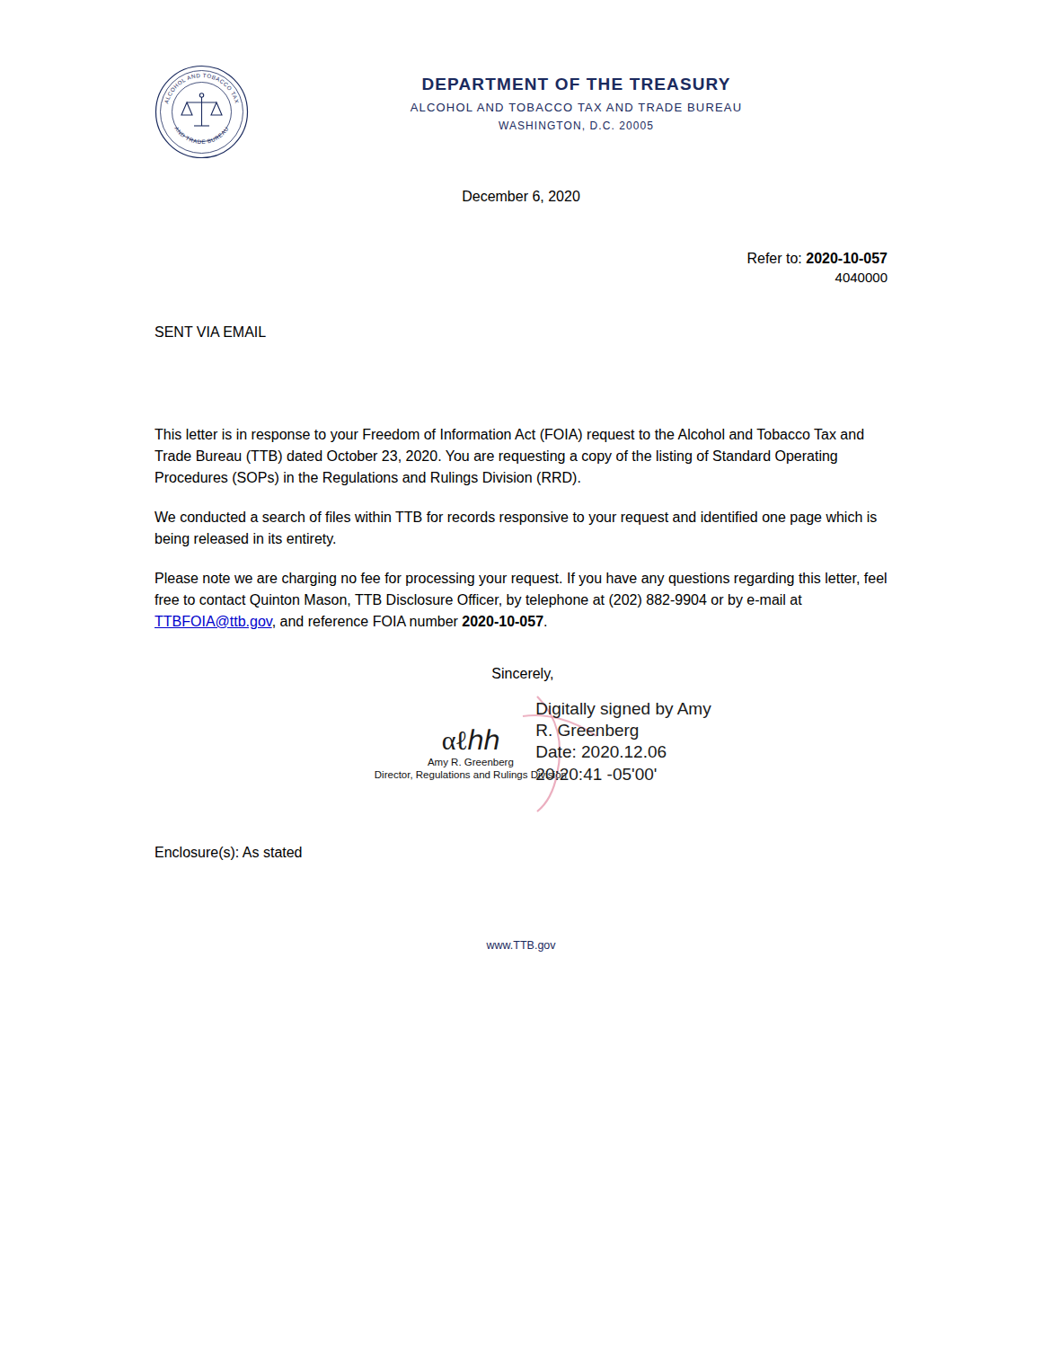ALCOHOL AND TOBACCO TAX AND TRADE BUREAU
DEPARTMENT OF THE TREASURY
ALCOHOL AND TOBACCO TAX AND TRADE BUREAU
WASHINGTON, D.C. 20005
December 6, 2020
Refer to: 2020-10-057
4040000
SENT VIA EMAIL
This letter is in response to your Freedom of Information Act (FOIA) request to the Alcohol and Tobacco Tax and Trade Bureau (TTB) dated October 23, 2020. You are requesting a copy of the listing of Standard Operating Procedures (SOPs) in the Regulations and Rulings Division (RRD).
We conducted a search of files within TTB for records responsive to your request and identified one page which is being released in its entirety.
Please note we are charging no fee for processing your request. If you have any questions regarding this letter, feel free to contact Quinton Mason, TTB Disclosure Officer, by telephone at (202) 882-9904 or by e-mail at TTBFOIA@ttb.gov, and reference FOIA number 2020-10-057.
Sincerely,
αℓℎℎ
Amy R. Greenberg
Director, Regulations and Rulings Division
Digitally signed by Amy R. Greenberg Date: 2020.12.06 20:20:41 -05'00'
Enclosure(s): As stated
www.TTB.gov